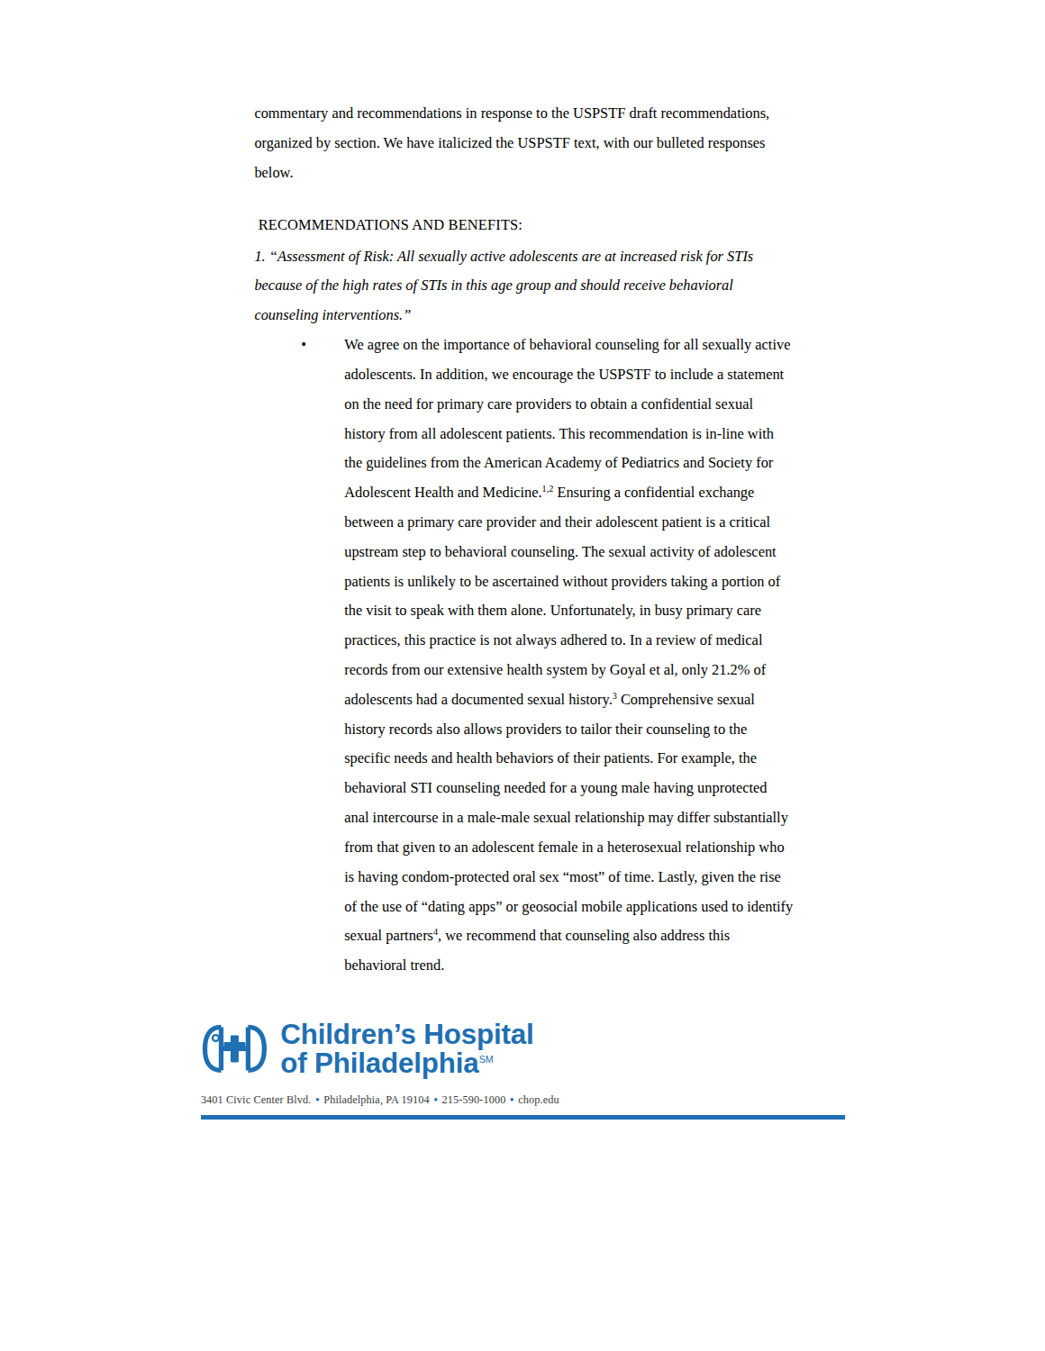commentary and recommendations in response to the USPSTF draft recommendations, organized by section. We have italicized the USPSTF text, with our bulleted responses below.
RECOMMENDATIONS AND BENEFITS:
1. “Assessment of Risk: All sexually active adolescents are at increased risk for STIs because of the high rates of STIs in this age group and should receive behavioral counseling interventions.”
We agree on the importance of behavioral counseling for all sexually active adolescents. In addition, we encourage the USPSTF to include a statement on the need for primary care providers to obtain a confidential sexual history from all adolescent patients. This recommendation is in-line with the guidelines from the American Academy of Pediatrics and Society for Adolescent Health and Medicine.1,2 Ensuring a confidential exchange between a primary care provider and their adolescent patient is a critical upstream step to behavioral counseling. The sexual activity of adolescent patients is unlikely to be ascertained without providers taking a portion of the visit to speak with them alone. Unfortunately, in busy primary care practices, this practice is not always adhered to. In a review of medical records from our extensive health system by Goyal et al, only 21.2% of adolescents had a documented sexual history.3 Comprehensive sexual history records also allows providers to tailor their counseling to the specific needs and health behaviors of their patients. For example, the behavioral STI counseling needed for a young male having unprotected anal intercourse in a male-male sexual relationship may differ substantially from that given to an adolescent female in a heterosexual relationship who is having condom-protected oral sex “most” of time. Lastly, given the rise of the use of “dating apps” or geosocial mobile applications used to identify sexual partners4, we recommend that counseling also address this behavioral trend.
Children’s Hospital of PhiladelphiaSM
3401 Civic Center Blvd. • Philadelphia, PA 19104 • 215-590-1000 • chop.edu